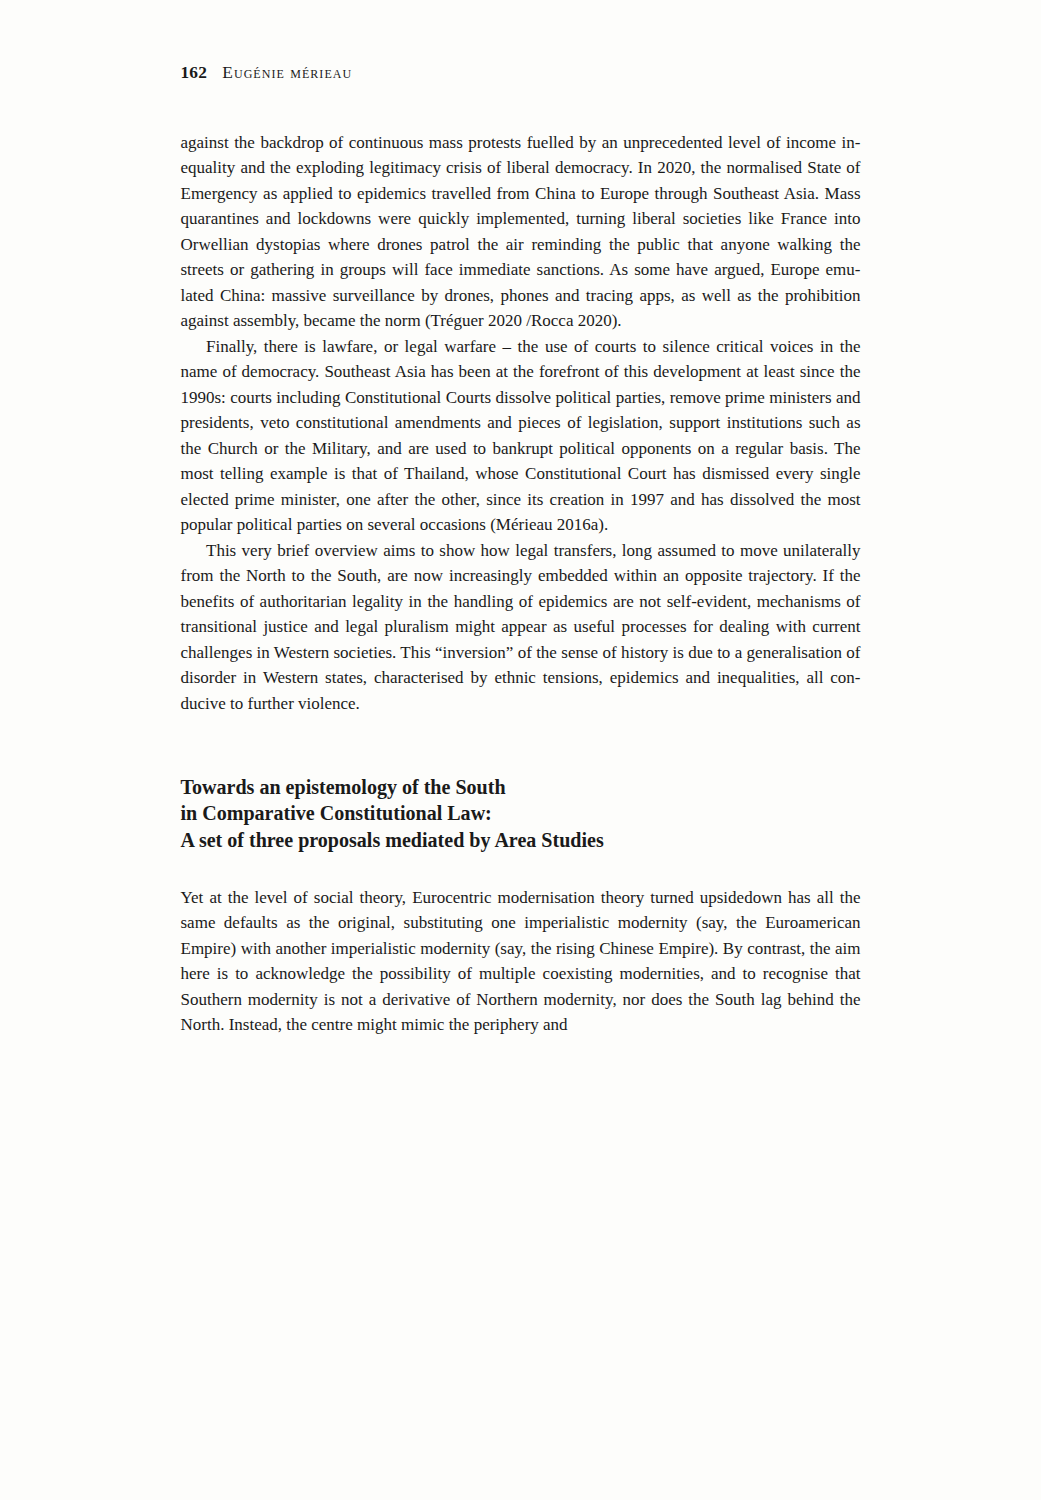162 Eugénie Mérieau
against the backdrop of continuous mass protests fuelled by an unprecedented level of income inequality and the exploding legitimacy crisis of liberal democracy. In 2020, the normalised State of Emergency as applied to epidemics travelled from China to Europe through Southeast Asia. Mass quarantines and lockdowns were quickly implemented, turning liberal societies like France into Orwellian dystopias where drones patrol the air reminding the public that anyone walking the streets or gathering in groups will face immediate sanctions. As some have argued, Europe emulated China: massive surveillance by drones, phones and tracing apps, as well as the prohibition against assembly, became the norm (Tréguer 2020 /Rocca 2020).
Finally, there is lawfare, or legal warfare – the use of courts to silence critical voices in the name of democracy. Southeast Asia has been at the forefront of this development at least since the 1990s: courts including Constitutional Courts dissolve political parties, remove prime ministers and presidents, veto constitutional amendments and pieces of legislation, support institutions such as the Church or the Military, and are used to bankrupt political opponents on a regular basis. The most telling example is that of Thailand, whose Constitutional Court has dismissed every single elected prime minister, one after the other, since its creation in 1997 and has dissolved the most popular political parties on several occasions (Mérieau 2016a).
This very brief overview aims to show how legal transfers, long assumed to move unilaterally from the North to the South, are now increasingly embedded within an opposite trajectory. If the benefits of authoritarian legality in the handling of epidemics are not self-evident, mechanisms of transitional justice and legal pluralism might appear as useful processes for dealing with current challenges in Western societies. This “inversion” of the sense of history is due to a generalisation of disorder in Western states, characterised by ethnic tensions, epidemics and inequalities, all conducive to further violence.
Towards an epistemology of the South
in Comparative Constitutional Law:
A set of three proposals mediated by Area Studies
Yet at the level of social theory, Eurocentric modernisation theory turned upsidedown has all the same defaults as the original, substituting one imperialistic modernity (say, the Euroamerican Empire) with another imperialistic modernity (say, the rising Chinese Empire). By contrast, the aim here is to acknowledge the possibility of multiple coexisting modernities, and to recognise that Southern modernity is not a derivative of Northern modernity, nor does the South lag behind the North. Instead, the centre might mimic the periphery and